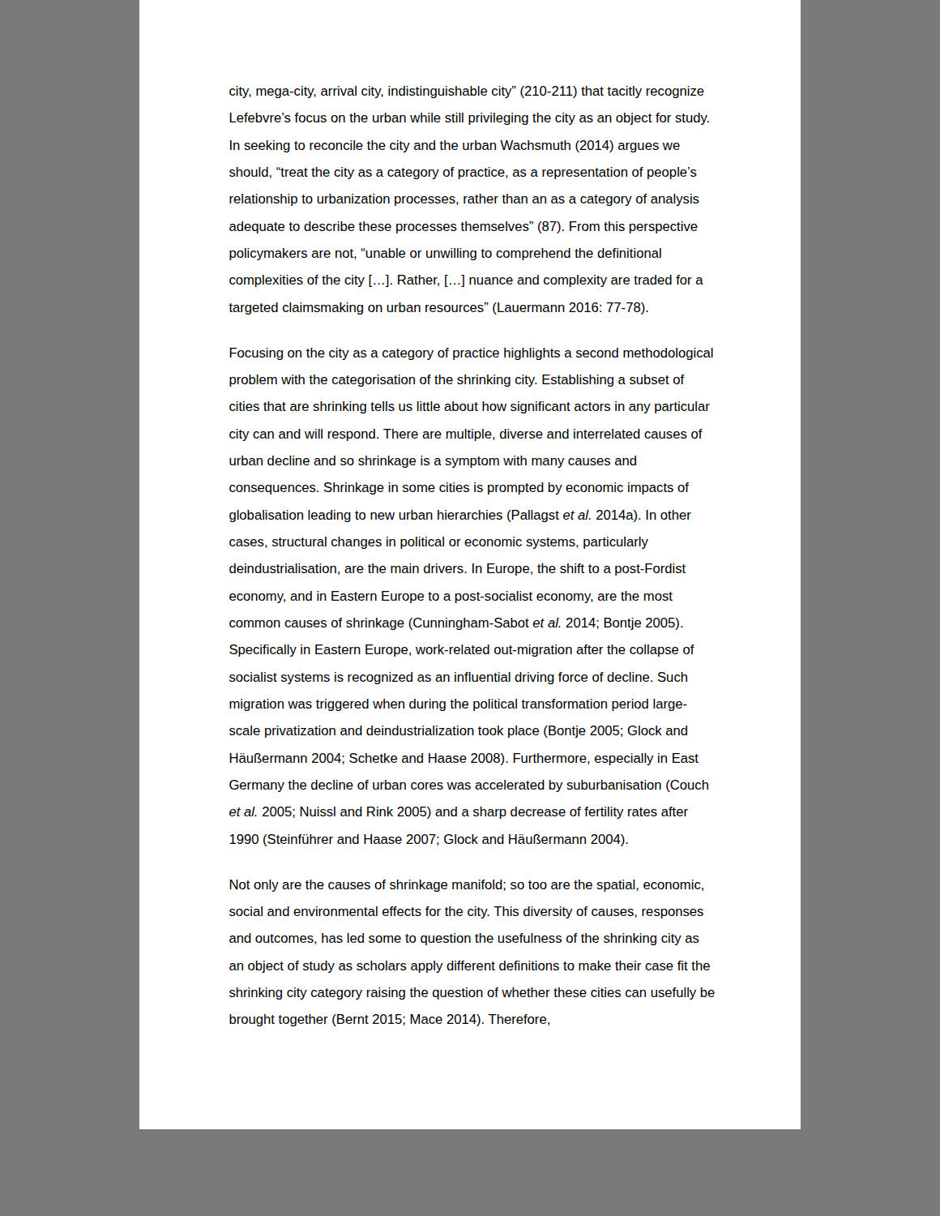city, mega-city, arrival city, indistinguishable city” (210-211) that tacitly recognize Lefebvre’s focus on the urban while still privileging the city as an object for study. In seeking to reconcile the city and the urban Wachsmuth (2014) argues we should, “treat the city as a category of practice, as a representation of people’s relationship to urbanization processes, rather than an as a category of analysis adequate to describe these processes themselves” (87). From this perspective policymakers are not, “unable or unwilling to comprehend the definitional complexities of the city […]. Rather, […] nuance and complexity are traded for a targeted claimsmaking on urban resources” (Lauermann 2016: 77-78).
Focusing on the city as a category of practice highlights a second methodological problem with the categorisation of the shrinking city. Establishing a subset of cities that are shrinking tells us little about how significant actors in any particular city can and will respond. There are multiple, diverse and interrelated causes of urban decline and so shrinkage is a symptom with many causes and consequences. Shrinkage in some cities is prompted by economic impacts of globalisation leading to new urban hierarchies (Pallagst et al. 2014a). In other cases, structural changes in political or economic systems, particularly deindustrialisation, are the main drivers. In Europe, the shift to a post-Fordist economy, and in Eastern Europe to a post-socialist economy, are the most common causes of shrinkage (Cunningham-Sabot et al. 2014; Bontje 2005). Specifically in Eastern Europe, work-related out-migration after the collapse of socialist systems is recognized as an influential driving force of decline. Such migration was triggered when during the political transformation period large-scale privatization and deindustrialization took place (Bontje 2005; Glock and Häußermann 2004; Schetke and Haase 2008). Furthermore, especially in East Germany the decline of urban cores was accelerated by suburbanisation (Couch et al. 2005; Nuissl and Rink 2005) and a sharp decrease of fertility rates after 1990 (Steinführer and Haase 2007; Glock and Häußermann 2004).
Not only are the causes of shrinkage manifold; so too are the spatial, economic, social and environmental effects for the city. This diversity of causes, responses and outcomes, has led some to question the usefulness of the shrinking city as an object of study as scholars apply different definitions to make their case fit the shrinking city category raising the question of whether these cities can usefully be brought together (Bernt 2015; Mace 2014). Therefore,